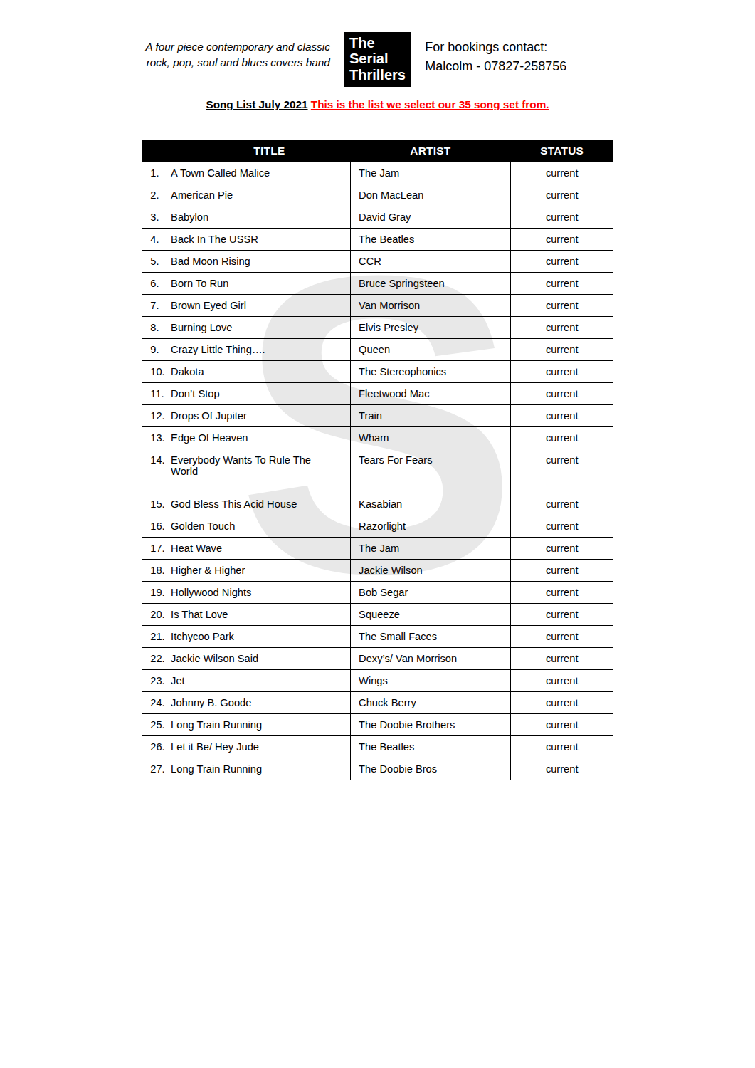S
A four piece contemporary and classic
rock, pop, soul and blues covers band
The
Serial
Thrillers
For bookings contact:
Malcolm - 07827-258756
Song List July 2021 This is the list we select our 35 song set from.
| TITLE | ARTIST | STATUS |
| --- | --- | --- |
| 1. A Town Called Malice | The Jam | current |
| 2. American Pie | Don MacLean | current |
| 3. Babylon | David Gray | current |
| 4. Back In The USSR | The Beatles | current |
| 5. Bad Moon Rising | CCR | current |
| 6. Born To Run | Bruce Springsteen | current |
| 7. Brown Eyed Girl | Van Morrison | current |
| 8. Burning Love | Elvis Presley | current |
| 9. Crazy Little Thing…. | Queen | current |
| 10. Dakota | The Stereophonics | current |
| 11. Don’t Stop | Fleetwood Mac | current |
| 12. Drops Of Jupiter | Train | current |
| 13. Edge Of Heaven | Wham | current |
| 14. Everybody Wants To Rule The World | Tears For Fears | current |
| 15. God Bless This Acid House | Kasabian | current |
| 16. Golden Touch | Razorlight | current |
| 17. Heat Wave | The Jam | current |
| 18. Higher & Higher | Jackie Wilson | current |
| 19. Hollywood Nights | Bob Segar | current |
| 20. Is That Love | Squeeze | current |
| 21. Itchycoo Park | The Small Faces | current |
| 22. Jackie Wilson Said | Dexy’s/ Van Morrison | current |
| 23. Jet | Wings | current |
| 24. Johnny B. Goode | Chuck Berry | current |
| 25. Long Train Running | The Doobie Brothers | current |
| 26. Let it Be/ Hey Jude | The Beatles | current |
| 27. Long Train Running | The Doobie Bros | current |